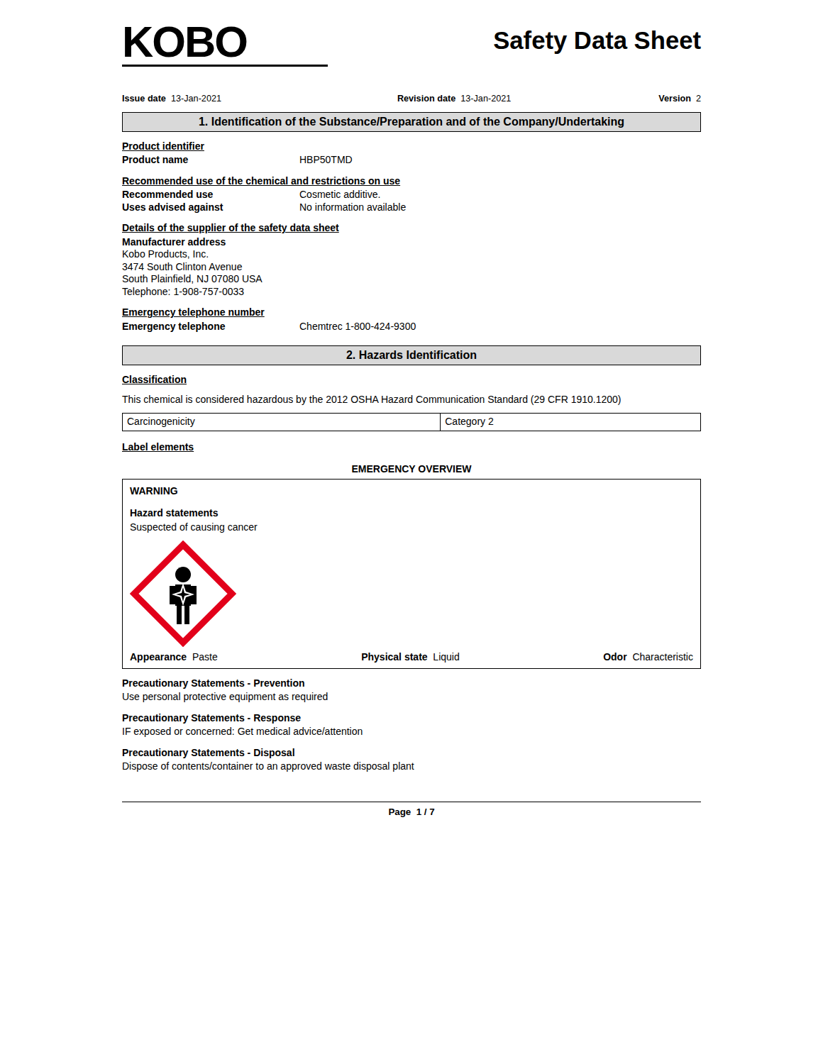KOBO
Safety Data Sheet
Issue date 13-Jan-2021
Revision date 13-Jan-2021
Version 2
1. Identification of the Substance/Preparation and of the Company/Undertaking
Product identifier
Product name
HBP50TMD
Recommended use of the chemical and restrictions on use
Recommended use
Cosmetic additive.
Uses advised against
No information available
Details of the supplier of the safety data sheet
Manufacturer address
Kobo Products, Inc.
3474 South Clinton Avenue
South Plainfield, NJ 07080 USA
Telephone: 1-908-757-0033
Emergency telephone number
Emergency telephone
Chemtrec 1-800-424-9300
2. Hazards Identification
Classification
This chemical is considered hazardous by the 2012 OSHA Hazard Communication Standard (29 CFR 1910.1200)
| Carcinogenicity | Category 2 |
Label elements
EMERGENCY OVERVIEW
WARNING
Hazard statements
Suspected of causing cancer
Appearance Paste
Physical state Liquid
Odor Characteristic
Precautionary Statements - Prevention
Use personal protective equipment as required
Precautionary Statements - Response
IF exposed or concerned: Get medical advice/attention
Precautionary Statements - Disposal
Dispose of contents/container to an approved waste disposal plant
Page 1 / 7